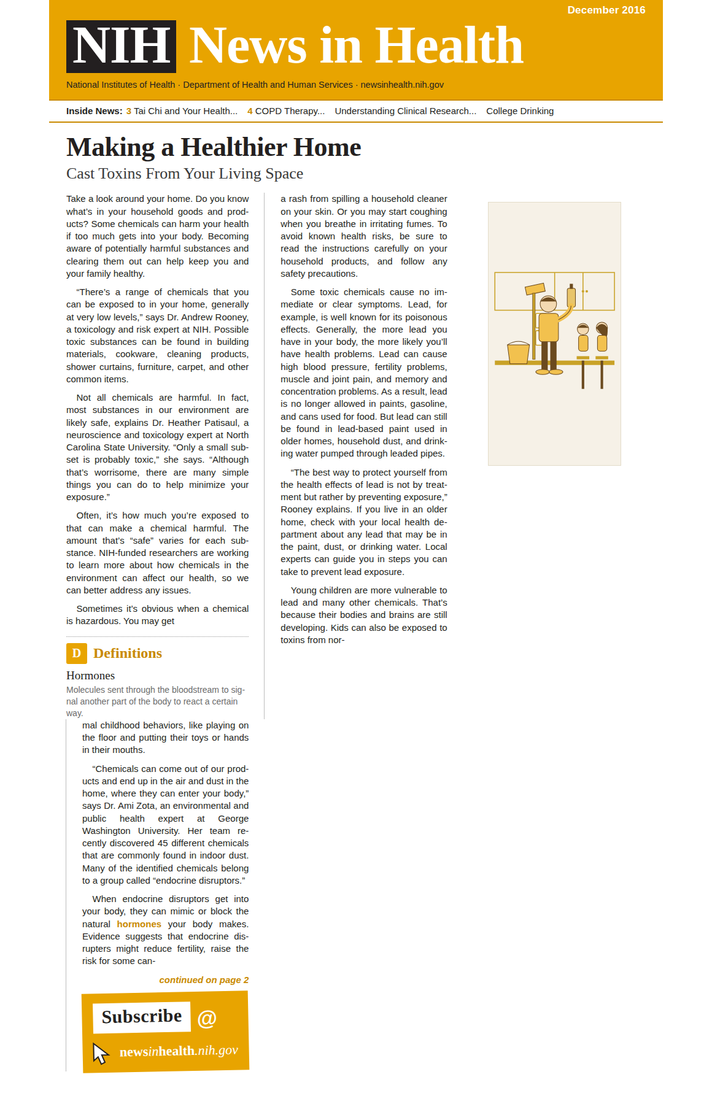December 2016
NIH News in Health
National Institutes of Health · Department of Health and Human Services · newsinhealth.nih.gov
Inside News: 3 Tai Chi and Your Health... 4 COPD Therapy... Understanding Clinical Research... College Drinking
Making a Healthier Home
Cast Toxins From Your Living Space
Take a look around your home. Do you know what’s in your household goods and products? Some chemicals can harm your health if too much gets into your body. Becoming aware of potentially harmful substances and clearing them out can help keep you and your family healthy.
“There’s a range of chemicals that you can be exposed to in your home, generally at very low levels,” says Dr. Andrew Rooney, a toxicology and risk expert at NIH. Possible toxic substances can be found in building materials, cookware, cleaning products, shower curtains, furniture, carpet, and other common items.
Not all chemicals are harmful. In fact, most substances in our environment are likely safe, explains Dr. Heather Patisaul, a neuroscience and toxicology expert at North Carolina State University. “Only a small subset is probably toxic,” she says. “Although that’s worrisome, there are many simple things you can do to help minimize your exposure.”
Often, it’s how much you’re exposed to that can make a chemical harmful. The amount that’s “safe” varies for each substance. NIH-funded researchers are working to learn more about how chemicals in the environment can affect our health, so we can better address any issues.
Sometimes it’s obvious when a chemical is hazardous. You may get
D
Definitions
Hormones
Molecules sent through the bloodstream to signal another part of the body to react a certain way.
a rash from spilling a household cleaner on your skin. Or you may start coughing when you breathe in irritating fumes. To avoid known health risks, be sure to read the instructions carefully on your household products, and follow any safety precautions.
Some toxic chemicals cause no immediate or clear symptoms. Lead, for example, is well known for its poisonous effects. Generally, the more lead you have in your body, the more likely you’ll have health problems. Lead can cause high blood pressure, fertility problems, muscle and joint pain, and memory and concentration problems. As a result, lead is no longer allowed in paints, gasoline, and cans used for food. But lead can still be found in lead-based paint used in older homes, household dust, and drinking water pumped through leaded pipes.
“The best way to protect yourself from the health effects of lead is not by treatment but rather by preventing exposure,” Rooney explains. If you live in an older home, check with your local health department about any lead that may be in the paint, dust, or drinking water. Local experts can guide you in steps you can take to prevent lead exposure.
Young children are more vulnerable to lead and many other chemicals. That’s because their bodies and brains are still developing. Kids can also be exposed to toxins from nor-
mal childhood behaviors, like playing on the floor and putting their toys or hands in their mouths.
“Chemicals can come out of our products and end up in the air and dust in the home, where they can enter your body,” says Dr. Ami Zota, an environmental and public health expert at George Washington University. Her team recently discovered 45 different chemicals that are commonly found in indoor dust. Many of the identified chemicals belong to a group called “endocrine disruptors.”
When endocrine disruptors get into your body, they can mimic or block the natural hormones your body makes. Evidence suggests that endocrine disrupters might reduce fertility, raise the risk for some can-
continued on page 2
Subscribe@ newsinhealth.nih.gov